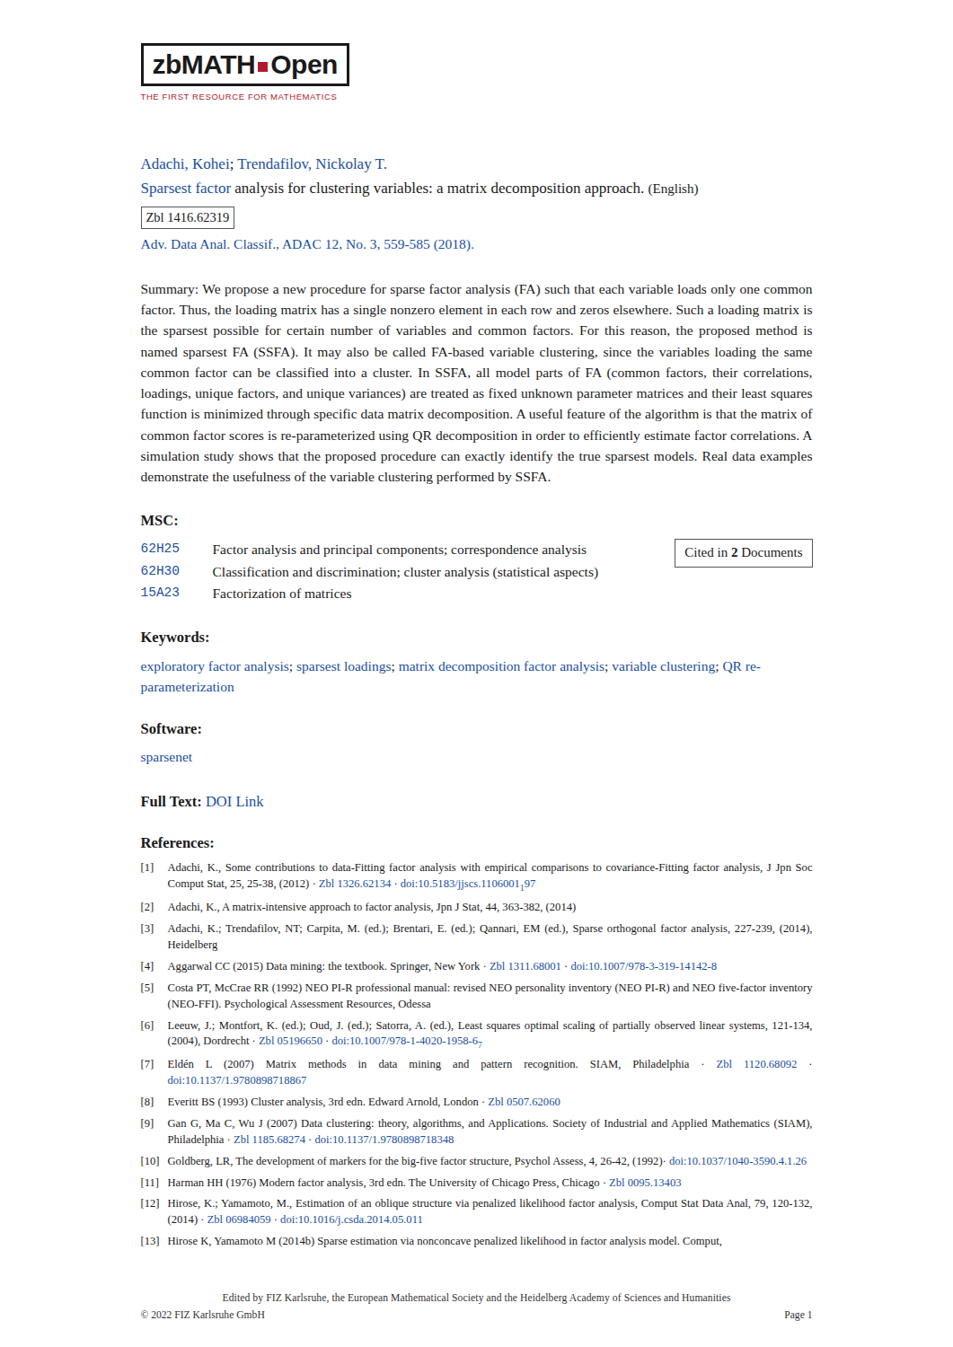zbMATH Open
The first resource for mathematics
Adachi, Kohei; Trendafilov, Nickolay T.
Sparsest factor analysis for clustering variables: a matrix decomposition approach. (English)
Zbl 1416.62319
Adv. Data Anal. Classif., ADAC 12, No. 3, 559-585 (2018).
Summary: We propose a new procedure for sparse factor analysis (FA) such that each variable loads only one common factor. Thus, the loading matrix has a single nonzero element in each row and zeros elsewhere. Such a loading matrix is the sparsest possible for certain number of variables and common factors. For this reason, the proposed method is named sparsest FA (SSFA). It may also be called FA-based variable clustering, since the variables loading the same common factor can be classified into a cluster. In SSFA, all model parts of FA (common factors, their correlations, loadings, unique factors, and unique variances) are treated as fixed unknown parameter matrices and their least squares function is minimized through specific data matrix decomposition. A useful feature of the algorithm is that the matrix of common factor scores is re-parameterized using QR decomposition in order to efficiently estimate factor correlations. A simulation study shows that the proposed procedure can exactly identify the true sparsest models. Real data examples demonstrate the usefulness of the variable clustering performed by SSFA.
MSC:
| 62H25 | Factor analysis and principal components; correspondence analysis |
| 62H30 | Classification and discrimination; cluster analysis (statistical aspects) |
| 15A23 | Factorization of matrices |
Cited in 2 Documents
Keywords:
exploratory factor analysis; sparsest loadings; matrix decomposition factor analysis; variable clustering; QR re-parameterization
Software:
sparsenet
Full Text: DOI Link
References:
[1] Adachi, K., Some contributions to data-Fitting factor analysis with empirical comparisons to covariance-Fitting factor analysis, J Jpn Soc Comput Stat, 25, 25-38, (2012) · Zbl 1326.62134 · doi:10.5183/jjscs.1106001197
[2] Adachi, K., A matrix-intensive approach to factor analysis, Jpn J Stat, 44, 363-382, (2014)
[3] Adachi, K.; Trendafilov, NT; Carpita, M. (ed.); Brentari, E. (ed.); Qannari, EM (ed.), Sparse orthogonal factor analysis, 227-239, (2014), Heidelberg
[4] Aggarwal CC (2015) Data mining: the textbook. Springer, New York · Zbl 1311.68001 · doi:10.1007/978-3-319-14142-8
[5] Costa PT, McCrae RR (1992) NEO PI-R professional manual: revised NEO personality inventory (NEO PI-R) and NEO five-factor inventory (NEO-FFI). Psychological Assessment Resources, Odessa
[6] Leeuw, J.; Montfort, K. (ed.); Oud, J. (ed.); Satorra, A. (ed.), Least squares optimal scaling of partially observed linear systems, 121-134, (2004), Dordrecht · Zbl 05196650 · doi:10.1007/978-1-4020-1958-67
[7] Eldén L (2007) Matrix methods in data mining and pattern recognition. SIAM, Philadelphia · Zbl 1120.68092 · doi:10.1137/1.9780898718867
[8] Everitt BS (1993) Cluster analysis, 3rd edn. Edward Arnold, London · Zbl 0507.62060
[9] Gan G, Ma C, Wu J (2007) Data clustering: theory, algorithms, and Applications. Society of Industrial and Applied Mathematics (SIAM), Philadelphia · Zbl 1185.68274 · doi:10.1137/1.9780898718348
[10] Goldberg, LR, The development of markers for the big-five factor structure, Psychol Assess, 4, 26-42, (1992)· doi:10.1037/1040-3590.4.1.26
[11] Harman HH (1976) Modern factor analysis, 3rd edn. The University of Chicago Press, Chicago · Zbl 0095.13403
[12] Hirose, K.; Yamamoto, M., Estimation of an oblique structure via penalized likelihood factor analysis, Comput Stat Data Anal, 79, 120-132, (2014) · Zbl 06984059 · doi:10.1016/j.csda.2014.05.011
[13] Hirose K, Yamamoto M (2014b) Sparse estimation via nonconcave penalized likelihood in factor analysis model. Comput,
Edited by FIZ Karlsruhe, the European Mathematical Society and the Heidelberg Academy of Sciences and Humanities
© 2022 FIZ Karlsruhe GmbH Page 1